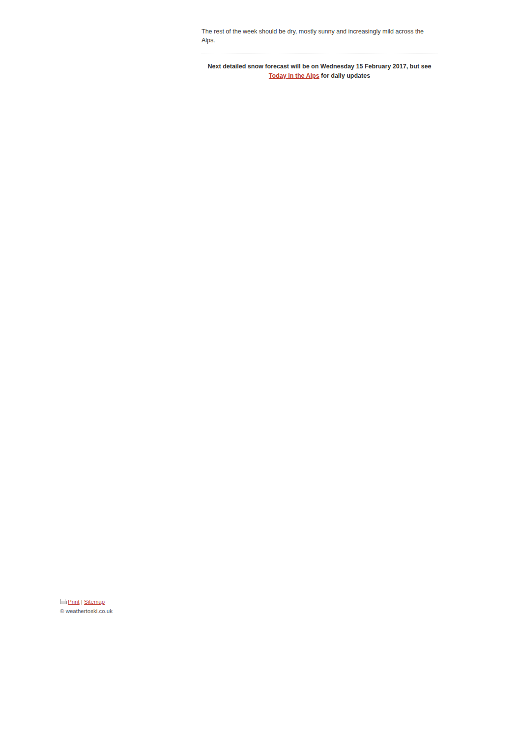The rest of the week should be dry, mostly sunny and increasingly mild across the Alps.
Next detailed snow forecast will be on Wednesday 15 February 2017, but see Today in the Alps for daily updates
Print | Sitemap © weathertoski.co.uk